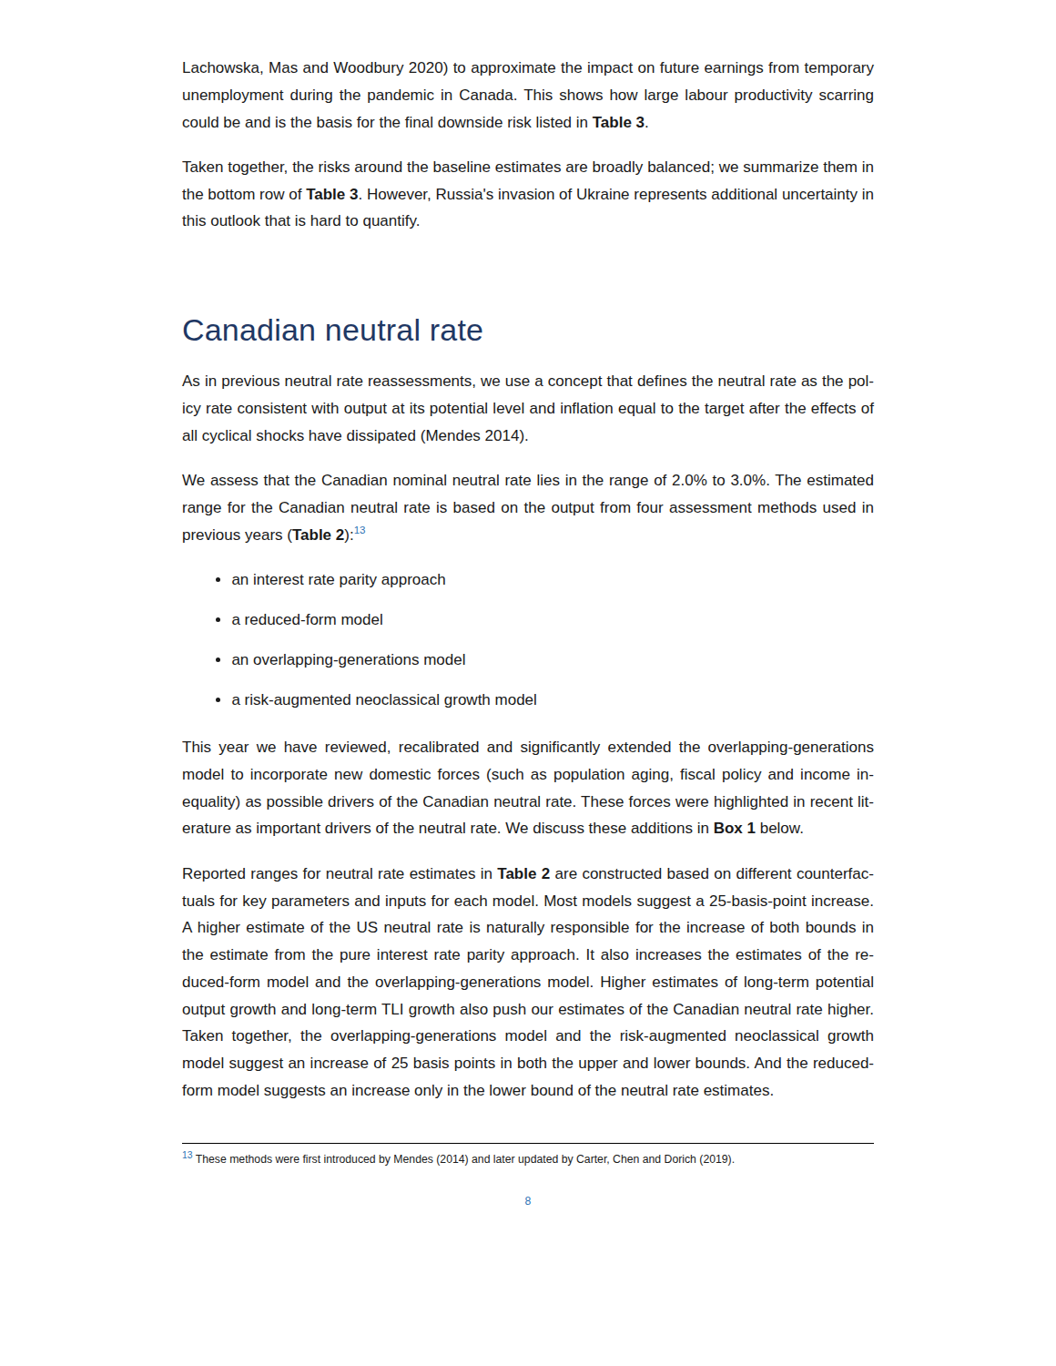Lachowska, Mas and Woodbury 2020) to approximate the impact on future earnings from temporary unemployment during the pandemic in Canada. This shows how large labour productivity scarring could be and is the basis for the final downside risk listed in Table 3.
Taken together, the risks around the baseline estimates are broadly balanced; we summarize them in the bottom row of Table 3. However, Russia's invasion of Ukraine represents additional uncertainty in this outlook that is hard to quantify.
Canadian neutral rate
As in previous neutral rate reassessments, we use a concept that defines the neutral rate as the policy rate consistent with output at its potential level and inflation equal to the target after the effects of all cyclical shocks have dissipated (Mendes 2014).
We assess that the Canadian nominal neutral rate lies in the range of 2.0% to 3.0%. The estimated range for the Canadian neutral rate is based on the output from four assessment methods used in previous years (Table 2):13
an interest rate parity approach
a reduced-form model
an overlapping-generations model
a risk-augmented neoclassical growth model
This year we have reviewed, recalibrated and significantly extended the overlapping-generations model to incorporate new domestic forces (such as population aging, fiscal policy and income inequality) as possible drivers of the Canadian neutral rate. These forces were highlighted in recent literature as important drivers of the neutral rate. We discuss these additions in Box 1 below.
Reported ranges for neutral rate estimates in Table 2 are constructed based on different counterfactuals for key parameters and inputs for each model. Most models suggest a 25-basis-point increase. A higher estimate of the US neutral rate is naturally responsible for the increase of both bounds in the estimate from the pure interest rate parity approach. It also increases the estimates of the reduced-form model and the overlapping-generations model. Higher estimates of long-term potential output growth and long-term TLI growth also push our estimates of the Canadian neutral rate higher. Taken together, the overlapping-generations model and the risk-augmented neoclassical growth model suggest an increase of 25 basis points in both the upper and lower bounds. And the reduced-form model suggests an increase only in the lower bound of the neutral rate estimates.
13 These methods were first introduced by Mendes (2014) and later updated by Carter, Chen and Dorich (2019).
8